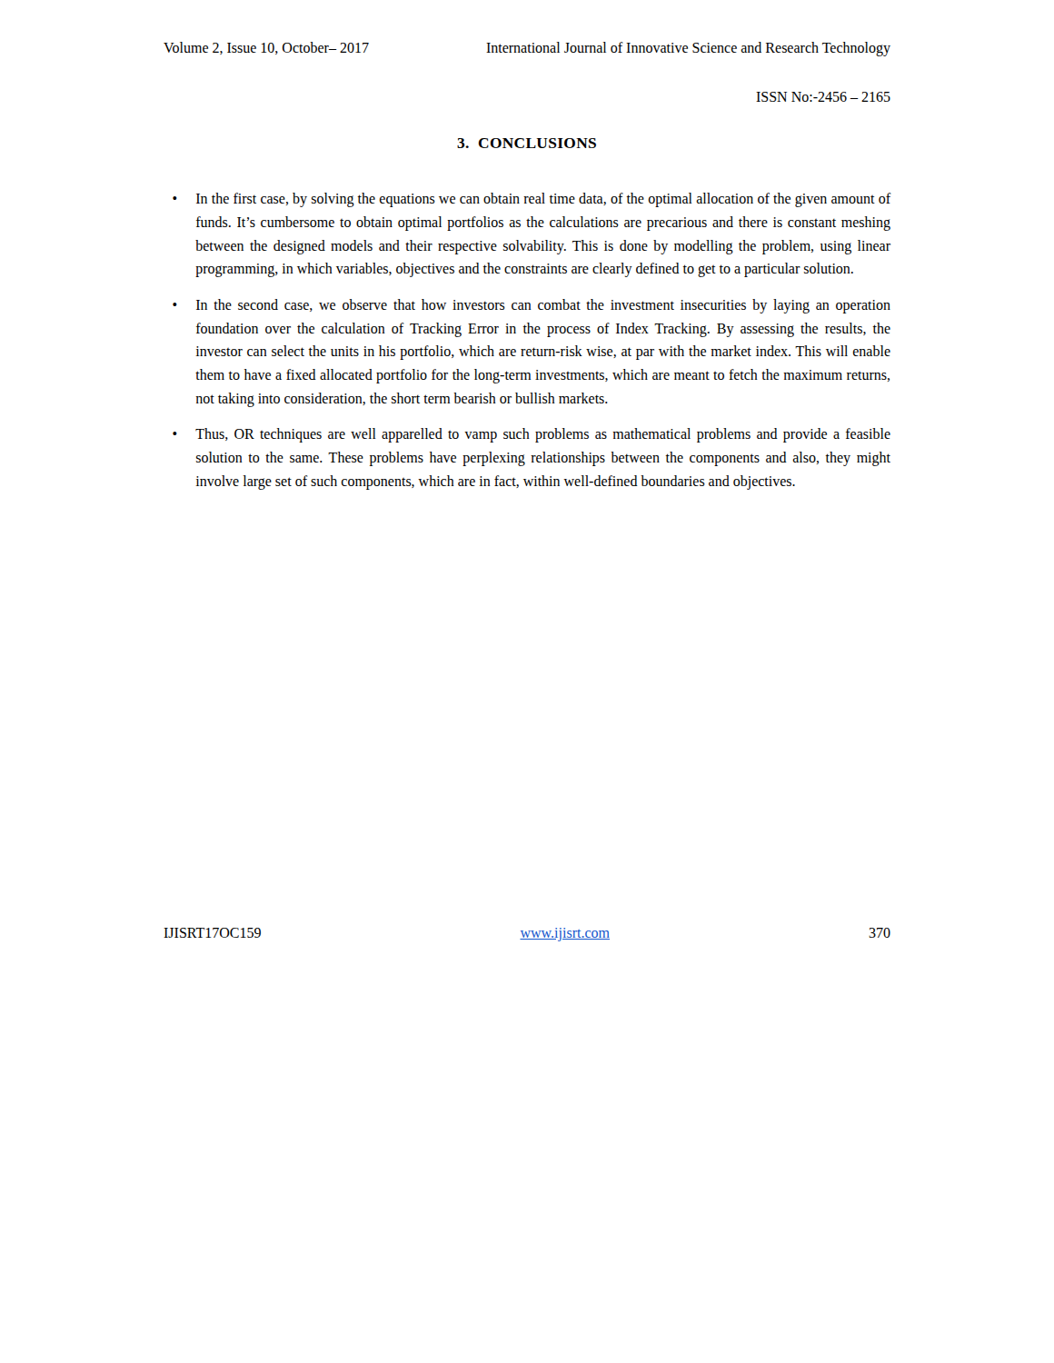Volume 2, Issue 10, October– 2017
International Journal of Innovative Science and Research Technology
ISSN No:-2456 – 2165
3. CONCLUSIONS
In the first case, by solving the equations we can obtain real time data, of the optimal allocation of the given amount of funds. It’s cumbersome to obtain optimal portfolios as the calculations are precarious and there is constant meshing between the designed models and their respective solvability. This is done by modelling the problem, using linear programming, in which variables, objectives and the constraints are clearly defined to get to a particular solution.
In the second case, we observe that how investors can combat the investment insecurities by laying an operation foundation over the calculation of Tracking Error in the process of Index Tracking. By assessing the results, the investor can select the units in his portfolio, which are return-risk wise, at par with the market index. This will enable them to have a fixed allocated portfolio for the long-term investments, which are meant to fetch the maximum returns, not taking into consideration, the short term bearish or bullish markets.
Thus, OR techniques are well apparelled to vamp such problems as mathematical problems and provide a feasible solution to the same. These problems have perplexing relationships between the components and also, they might involve large set of such components, which are in fact, within well-defined boundaries and objectives.
IJISRT17OC159
www.ijisrt.com
370